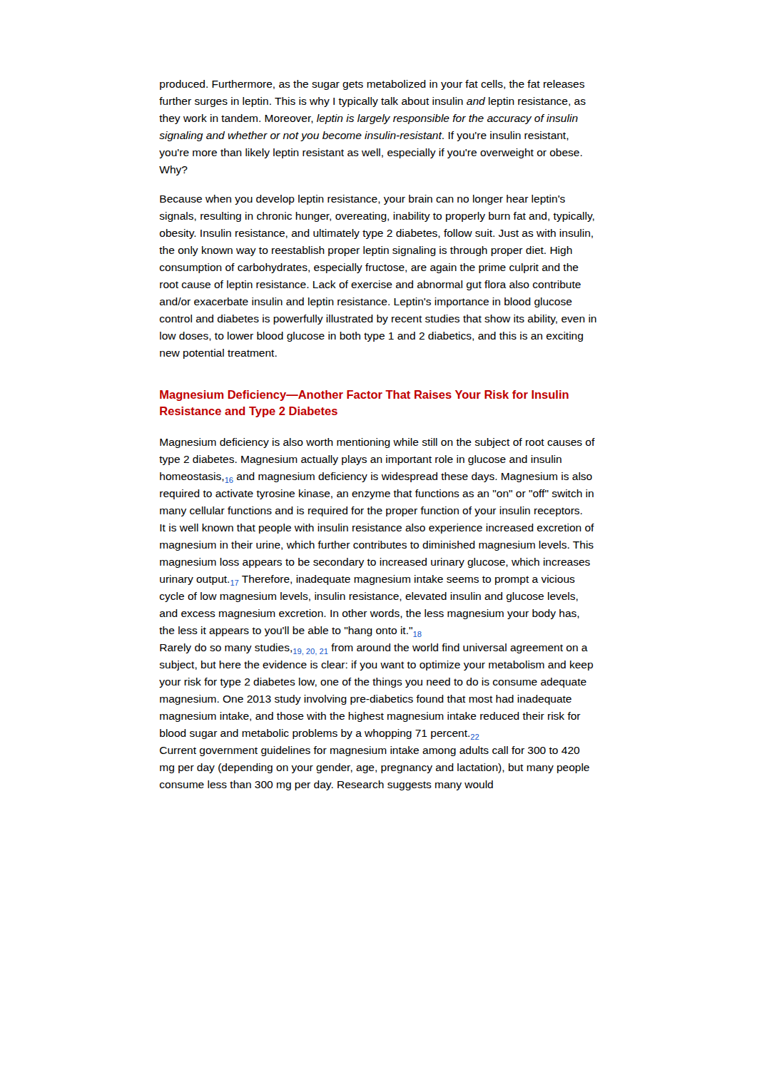produced. Furthermore, as the sugar gets metabolized in your fat cells, the fat releases further surges in leptin. This is why I typically talk about insulin and leptin resistance, as they work in tandem. Moreover, leptin is largely responsible for the accuracy of insulin signaling and whether or not you become insulin-resistant. If you're insulin resistant, you're more than likely leptin resistant as well, especially if you're overweight or obese.
Why?
Because when you develop leptin resistance, your brain can no longer hear leptin's signals, resulting in chronic hunger, overeating, inability to properly burn fat and, typically, obesity. Insulin resistance, and ultimately type 2 diabetes, follow suit. Just as with insulin, the only known way to reestablish proper leptin signaling is through proper diet. High consumption of carbohydrates, especially fructose, are again the prime culprit and the root cause of leptin resistance. Lack of exercise and abnormal gut flora also contribute and/or exacerbate insulin and leptin resistance. Leptin's importance in blood glucose control and diabetes is powerfully illustrated by recent studies that show its ability, even in low doses, to lower blood glucose in both type 1 and 2 diabetics, and this is an exciting new potential treatment.
Magnesium Deficiency—Another Factor That Raises Your Risk for Insulin Resistance and Type 2 Diabetes
Magnesium deficiency is also worth mentioning while still on the subject of root causes of type 2 diabetes. Magnesium actually plays an important role in glucose and insulin homeostasis,16 and magnesium deficiency is widespread these days. Magnesium is also required to activate tyrosine kinase, an enzyme that functions as an "on" or "off" switch in many cellular functions and is required for the proper function of your insulin receptors.
It is well known that people with insulin resistance also experience increased excretion of magnesium in their urine, which further contributes to diminished magnesium levels. This magnesium loss appears to be secondary to increased urinary glucose, which increases urinary output.17 Therefore, inadequate magnesium intake seems to prompt a vicious cycle of low magnesium levels, insulin resistance, elevated insulin and glucose levels, and excess magnesium excretion. In other words, the less magnesium your body has, the less it appears to you'll be able to "hang onto it."18
Rarely do so many studies,19, 20, 21 from around the world find universal agreement on a subject, but here the evidence is clear: if you want to optimize your metabolism and keep your risk for type 2 diabetes low, one of the things you need to do is consume adequate magnesium. One 2013 study involving pre-diabetics found that most had inadequate magnesium intake, and those with the highest magnesium intake reduced their risk for blood sugar and metabolic problems by a whopping 71 percent.22
Current government guidelines for magnesium intake among adults call for 300 to 420 mg per day (depending on your gender, age, pregnancy and lactation), but many people consume less than 300 mg per day. Research suggests many would